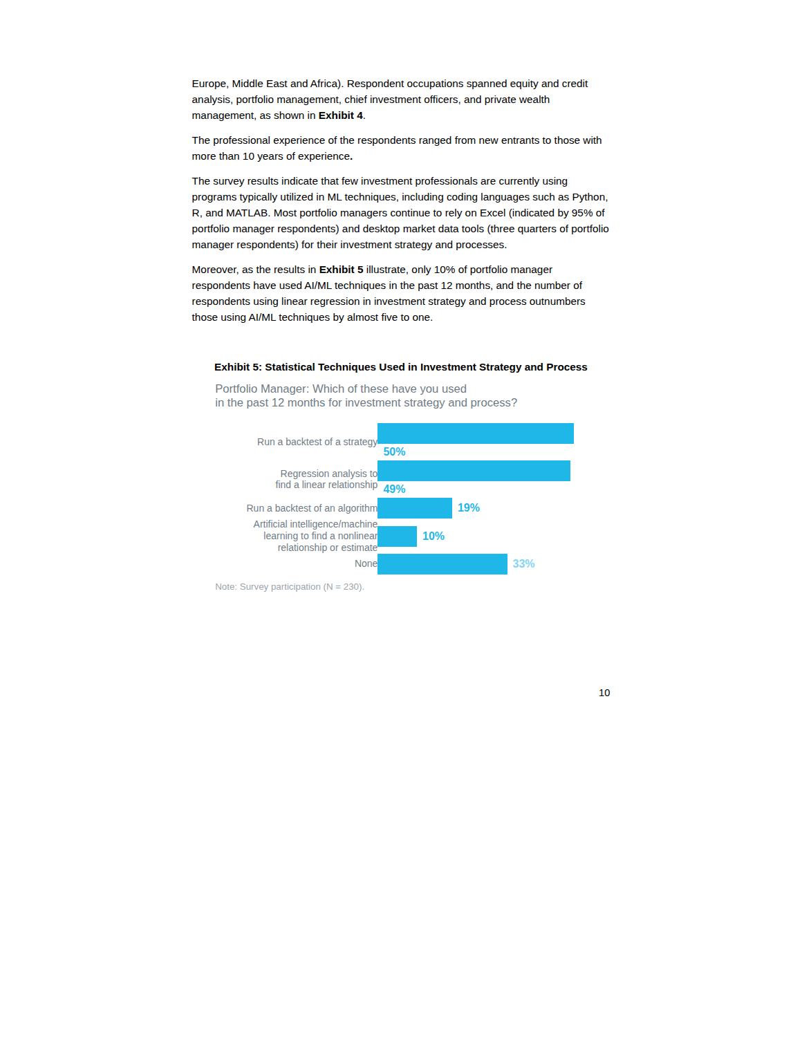Europe, Middle East and Africa). Respondent occupations spanned equity and credit analysis, portfolio management, chief investment officers, and private wealth management, as shown in Exhibit 4.
The professional experience of the respondents ranged from new entrants to those with more than 10 years of experience.
The survey results indicate that few investment professionals are currently using programs typically utilized in ML techniques, including coding languages such as Python, R, and MATLAB. Most portfolio managers continue to rely on Excel (indicated by 95% of portfolio manager respondents) and desktop market data tools (three quarters of portfolio manager respondents) for their investment strategy and processes.
Moreover, as the results in Exhibit 5 illustrate, only 10% of portfolio manager respondents have used AI/ML techniques in the past 12 months, and the number of respondents using linear regression in investment strategy and process outnumbers those using AI/ML techniques by almost five to one.
Exhibit 5: Statistical Techniques Used in Investment Strategy and Process
Portfolio Manager: Which of these have you used
in the past 12 months for investment strategy and process?
| Run a backtest of a strategy | 50% |
| Regression analysis to find a linear relationship | 49% |
| Run a backtest of an algorithm | 19% |
| Artificial intelligence/machine learning to find a nonlinear relationship or estimate | 10% |
| None | 33% |
Note: Survey participation (N = 230).
10